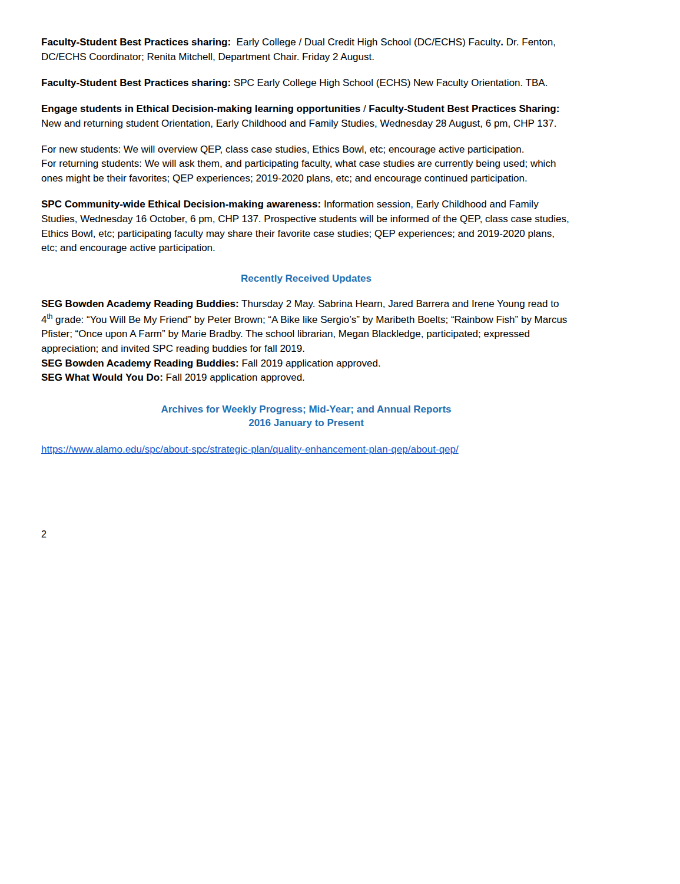Faculty-Student Best Practices sharing: Early College / Dual Credit High School (DC/ECHS) Faculty. Dr. Fenton, DC/ECHS Coordinator; Renita Mitchell, Department Chair. Friday 2 August.
Faculty-Student Best Practices sharing: SPC Early College High School (ECHS) New Faculty Orientation. TBA.
Engage students in Ethical Decision-making learning opportunities / Faculty-Student Best Practices Sharing: New and returning student Orientation, Early Childhood and Family Studies, Wednesday 28 August, 6 pm, CHP 137.
For new students: We will overview QEP, class case studies, Ethics Bowl, etc; encourage active participation.
For returning students: We will ask them, and participating faculty, what case studies are currently being used; which ones might be their favorites; QEP experiences; 2019-2020 plans, etc; and encourage continued participation.
SPC Community-wide Ethical Decision-making awareness: Information session, Early Childhood and Family Studies, Wednesday 16 October, 6 pm, CHP 137. Prospective students will be informed of the QEP, class case studies, Ethics Bowl, etc; participating faculty may share their favorite case studies; QEP experiences; and 2019-2020 plans, etc; and encourage active participation.
Recently Received Updates
SEG Bowden Academy Reading Buddies: Thursday 2 May. Sabrina Hearn, Jared Barrera and Irene Young read to 4th grade: “You Will Be My Friend” by Peter Brown; “A Bike like Sergio’s” by Maribeth Boelts; “Rainbow Fish” by Marcus Pfister; “Once upon A Farm” by Marie Bradby. The school librarian, Megan Blackledge, participated; expressed appreciation; and invited SPC reading buddies for fall 2019.
SEG Bowden Academy Reading Buddies: Fall 2019 application approved.
SEG What Would You Do: Fall 2019 application approved.
Archives for Weekly Progress; Mid-Year; and Annual Reports
2016 January to Present
https://www.alamo.edu/spc/about-spc/strategic-plan/quality-enhancement-plan-qep/about-qep/
2